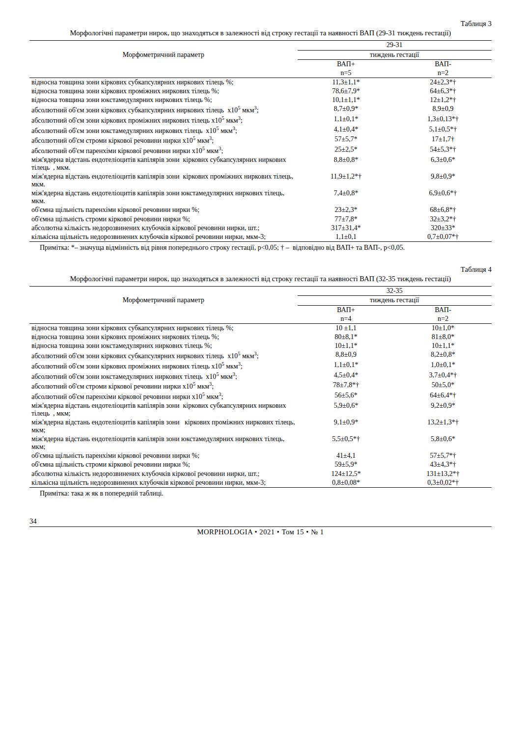Таблиця 3
Морфологічні параметри нирок, що знаходяться в залежності від строку гестації та наявності ВАП (29-31 тиждень гестації)
| Морфометричний параметр | 29-31 |
| тиждень гестації |
| ВАП+ | ВАП- |
| | n=5 | n=2 |
| відносна товщина зони кіркових субкапсулярних ниркових тілець %; | 11,3±1,1* | 24±2,3*† |
| відносна товщина зони кіркових проміжних ниркових тілець %; | 78,6±7,9* | 64±6,3*† |
| відносна товщина зони юкстамедулярних ниркових тілець %; | 10,1±1,1* | 12±1,2*† |
| абсолютний об'єм зони кіркових субкапсулярних ниркових тілець x10 5 мкм 3 ; | 8,7±0,9* | 8,9±0,9 |
| абсолютний об'єм зони кіркових проміжних ниркових тілець x10 5 мкм 3 ; | 1,1±0,1* | 1,3±0,13*† |
| абсолютний об'єм зони юкстамедулярних ниркових тілець x10 5 мкм 3 ; | 4,1±0,4* | 5,1±0,5*† |
| абсолютний об'єм строми кіркової речовини нирки x10 5 мкм 3 ; | 57±5,7* | 17±1,7† |
| абсолютний об'єм паренхіми кіркової речовини нирки x10 5 мкм 3 ; | 25±2,5* | 54±5,3*† |
| між'ядерна відстань ендотеліоцитів капілярів зони кіркових субкапсулярних ниркових тілець , мкм. | 8,8±0,8* | 6,3±0,6* |
| між'ядерна відстань ендотеліоцитів капілярів зони кіркових проміжних ниркових тілець, мкм. | 11,9±1,2*† | 9,8±0,9* |
| між'ядерна відстань ендотеліоцитів капілярів зони юкстамедулярних ниркових тілець, мкм. | 7,4±0,8* | 6,9±0,6*† |
| об'ємна щільність паренхіми кіркової речовини нирки %; | 23±2,3* | 68±6,8*† |
| об'ємна щільність строми кіркової речовини нирки %; | 77±7,8* | 32±3,2*† |
| абсолютна кількість недорозвинених клубочків кіркової речовини нирки, шт.; | 317±31,4* | 320±33* |
| кількісна щільність недорозвинених клубочків кіркової речовини нирки, мкм-3; | 1,1±0,1 | 0,7±0,07*† |
Примітка: *– значуща відмінність від рівня попереднього строку гестації, p<0,05; † – відповідно від ВАП+ та ВАП-, p<0,05.
Таблиця 4
Морфологічні параметри нирок, що знаходяться в залежності від строку гестації та наявності ВАП (32-35 тиждень гестації)
| Морфометричний параметр | 32-35 |
| тиждень гестації |
| ВАП+ | ВАП- |
| | n=4 | n=2 |
| відносна товщина зони кіркових субкапсулярних ниркових тілець %; | 10 ±1,1 | 10±1,0* |
| відносна товщина зони кіркових проміжних ниркових тілець %; | 80±8,1* | 81±8,0* |
| відносна товщина зони юкстамедулярних ниркових тілець %; | 10±1,1* | 10±1,1* |
| абсолютний об'єм зони кіркових субкапсулярних ниркових тілець x10 5 мкм 3 ; | 8,8±0,9 | 8,2±0,8* |
| абсолютний об'єм зони кіркових проміжних ниркових тілець x10 5 мкм 3 ; | 1,1±0,1* | 1,0±0,1* |
| абсолютний об'єм зони юкстамедулярних ниркових тілець x10 5 мкм 3 ; | 4,5±0,4* | 3,7±0,4*† |
| абсолютний об'єм строми кіркової речовини нирки x10 5 мкм 3 ; | 78±7,8*† | 50±5,0* |
| абсолютний об'єм паренхіми кіркової речовини нирки x10 5 мкм 3 ; | 56±5,6* | 64±6,4*† |
| між'ядерна відстань ендотеліоцитів капілярів зони кіркових субкапсулярних ниркових тілець , мкм; | 5,9±0,6* | 9,2±0,9* |
| між'ядерна відстань ендотеліоцитів капілярів зони кіркових проміжних ниркових тілець, мкм; | 9,1±0,9* | 13,2±1,3*† |
| між'ядерна відстань ендотеліоцитів капілярів зони юкстамедулярних ниркових тілець, мкм; | 5,5±0,5*† | 5,8±0,6* |
| об'ємна щільність паренхіми кіркової речовини нирки %; | 41±4,1 | 57±5,7*† |
| об'ємна щільність строми кіркової речовини нирки %; | 59±5,9* | 43±4,3*† |
| абсолютна кількість недорозвинених клубочків кіркової речовини нирки, шт.; | 124±12,5* | 131±13,2*† |
| кількісна щільність недорозвинених клубочків кіркової речовини нирки, мкм-3; | 0,8±0,08* | 0,3±0,02*† |
Примітка: така ж як в попередній таблиці.
34
MORPHOLOGIA • 2021 • Том 15 • № 1